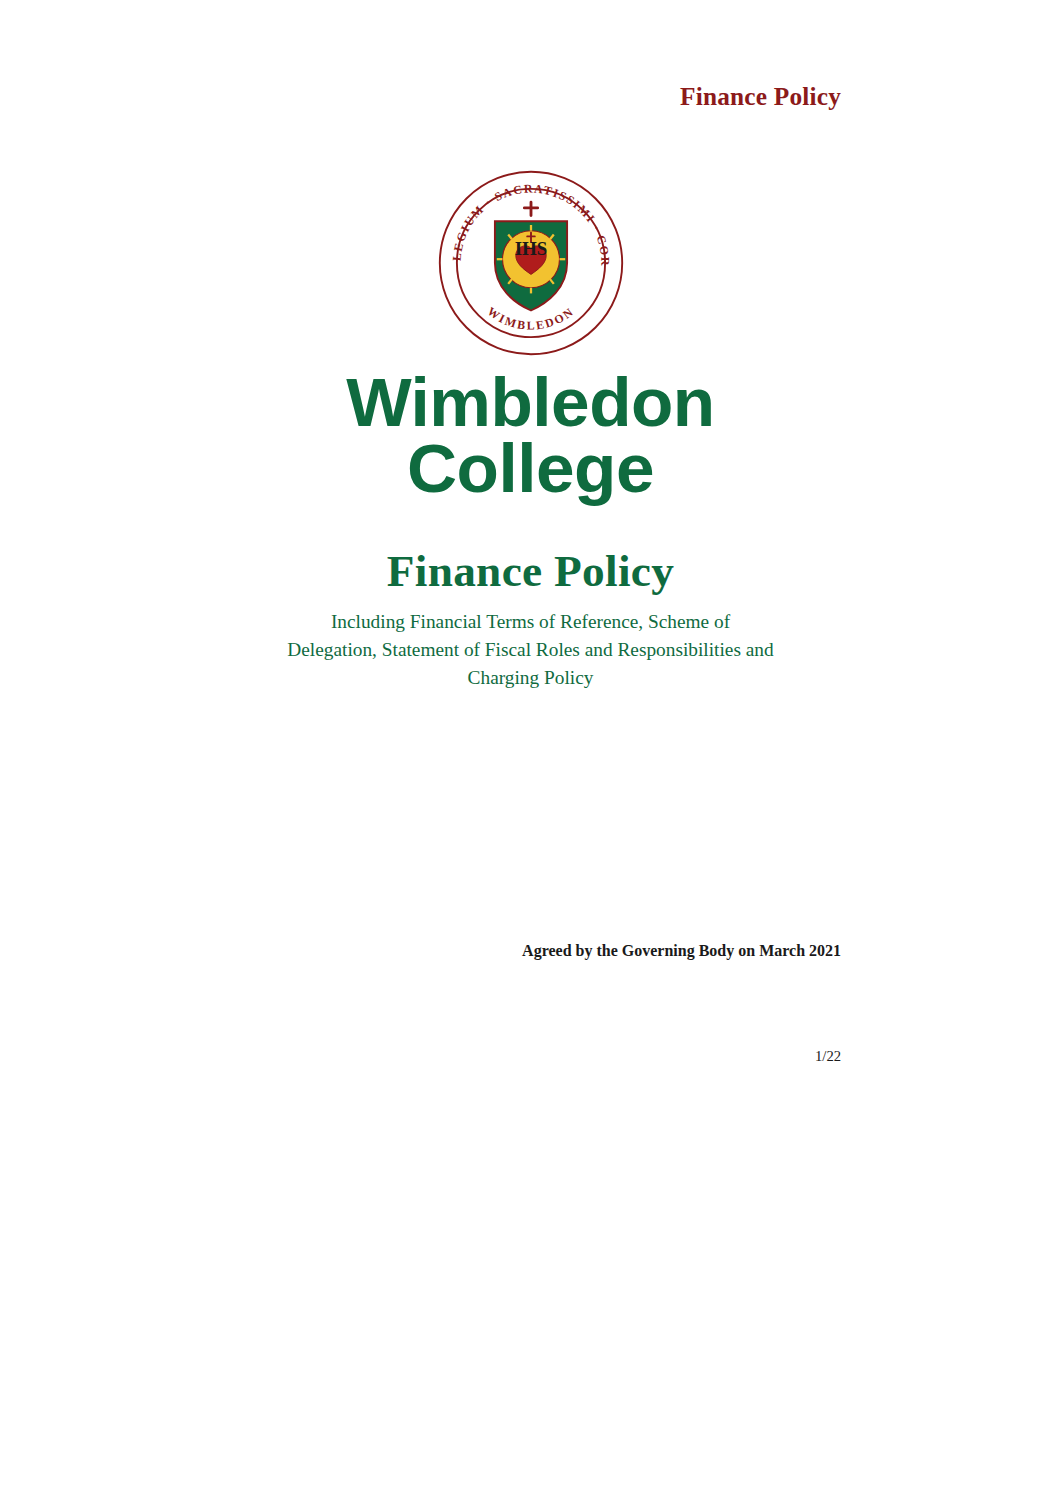Finance Policy
COLLEGIUM · SACRATISSIMI · CORDIS WIMBLEDON IHS
Wimbledon College
Finance Policy
Including Financial Terms of Reference, Scheme of
Delegation, Statement of Fiscal Roles and Responsibilities and
Charging Policy
Agreed by the Governing Body on March 2021
1/22